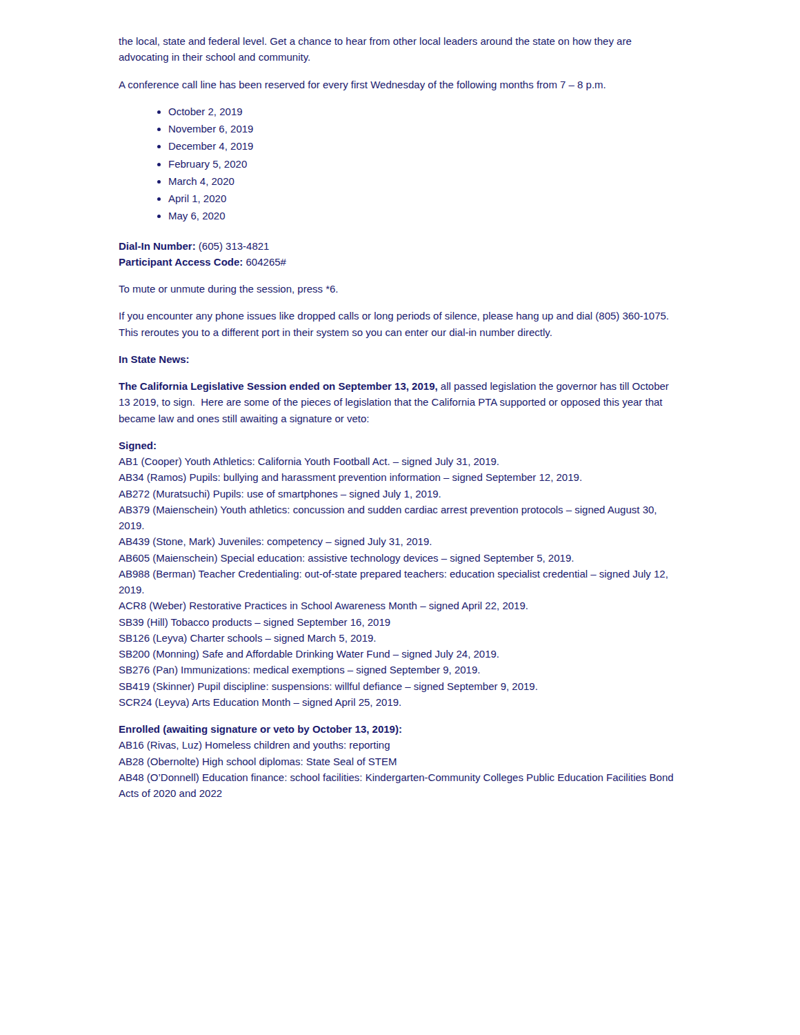the local, state and federal level. Get a chance to hear from other local leaders around the state on how they are advocating in their school and community.
A conference call line has been reserved for every first Wednesday of the following months from 7 – 8 p.m.
October 2, 2019
November 6, 2019
December 4, 2019
February 5, 2020
March 4, 2020
April 1, 2020
May 6, 2020
Dial-In Number: (605) 313-4821
Participant Access Code: 604265#
To mute or unmute during the session, press *6.
If you encounter any phone issues like dropped calls or long periods of silence, please hang up and dial (805) 360-1075. This reroutes you to a different port in their system so you can enter our dial-in number directly.
In State News:
The California Legislative Session ended on September 13, 2019, all passed legislation the governor has till October 13 2019, to sign. Here are some of the pieces of legislation that the California PTA supported or opposed this year that became law and ones still awaiting a signature or veto:
Signed:
AB1 (Cooper) Youth Athletics: California Youth Football Act. – signed July 31, 2019.
AB34 (Ramos) Pupils: bullying and harassment prevention information – signed September 12, 2019.
AB272 (Muratsuchi) Pupils: use of smartphones – signed July 1, 2019.
AB379 (Maienschein) Youth athletics: concussion and sudden cardiac arrest prevention protocols – signed August 30, 2019.
AB439 (Stone, Mark) Juveniles: competency – signed July 31, 2019.
AB605 (Maienschein) Special education: assistive technology devices – signed September 5, 2019.
AB988 (Berman) Teacher Credentialing: out-of-state prepared teachers: education specialist credential – signed July 12, 2019.
ACR8 (Weber) Restorative Practices in School Awareness Month – signed April 22, 2019.
SB39 (Hill) Tobacco products – signed September 16, 2019
SB126 (Leyva) Charter schools – signed March 5, 2019.
SB200 (Monning) Safe and Affordable Drinking Water Fund – signed July 24, 2019.
SB276 (Pan) Immunizations: medical exemptions – signed September 9, 2019.
SB419 (Skinner) Pupil discipline: suspensions: willful defiance – signed September 9, 2019.
SCR24 (Leyva) Arts Education Month – signed April 25, 2019.
Enrolled (awaiting signature or veto by October 13, 2019):
AB16 (Rivas, Luz) Homeless children and youths: reporting
AB28 (Obernolte) High school diplomas: State Seal of STEM
AB48 (O’Donnell) Education finance: school facilities: Kindergarten-Community Colleges Public Education Facilities Bond Acts of 2020 and 2022